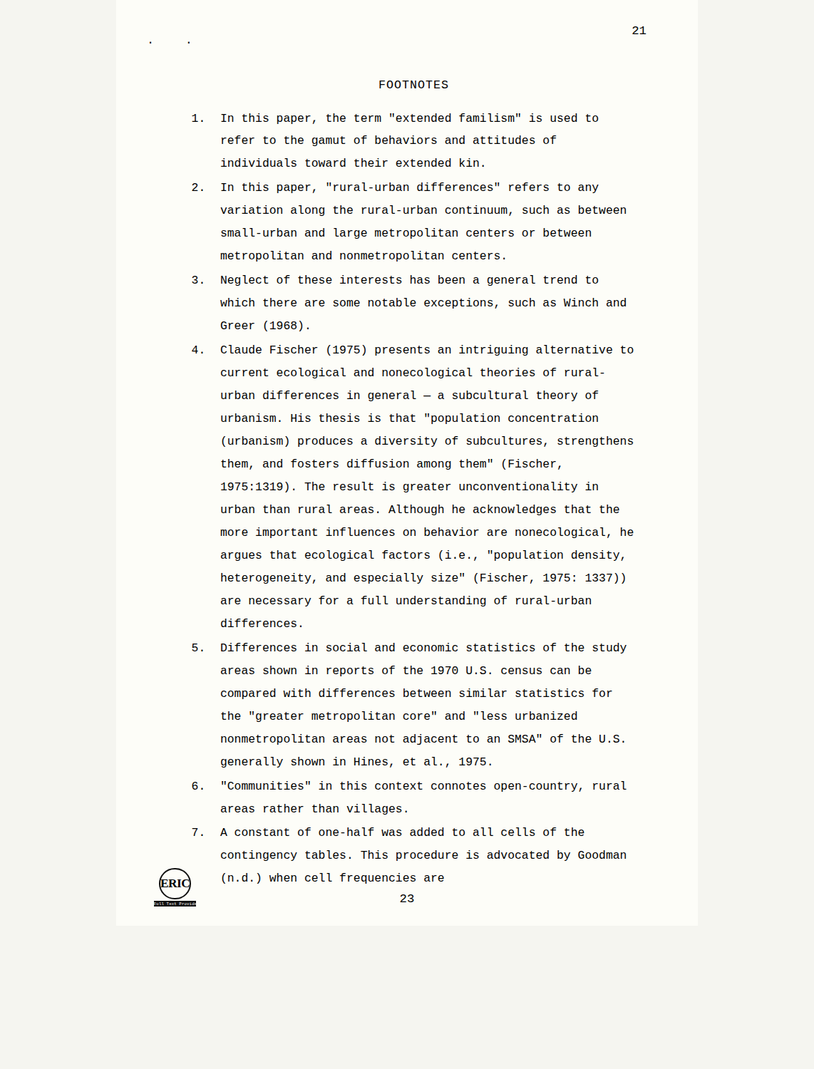. .
21
FOOTNOTES
In this paper, the term "extended familism" is used to refer to the gamut of behaviors and attitudes of individuals toward their extended kin.
In this paper, "rural-urban differences" refers to any variation along the rural-urban continuum, such as between small-urban and large metropolitan centers or between metropolitan and nonmetropolitan centers.
Neglect of these interests has been a general trend to which there are some notable exceptions, such as Winch and Greer (1968).
Claude Fischer (1975) presents an intriguing alternative to current ecological and nonecological theories of rural-urban differences in general — a subcultural theory of urbanism. His thesis is that "population concentration (urbanism) produces a diversity of subcultures, strengthens them, and fosters diffusion among them" (Fischer, 1975:1319). The result is greater unconventionality in urban than rural areas. Although he acknowledges that the more important influences on behavior are nonecological, he argues that ecological factors (i.e., "population density, heterogeneity, and especially size" (Fischer, 1975: 1337)) are necessary for a full understanding of rural-urban differences.
Differences in social and economic statistics of the study areas shown in reports of the 1970 U.S. census can be compared with differences between similar statistics for the "greater metropolitan core" and "less urbanized nonmetropolitan areas not adjacent to an SMSA" of the U.S. generally shown in Hines, et al., 1975.
"Communities" in this context connotes open-country, rural areas rather than villages.
A constant of one-half was added to all cells of the contingency tables. This procedure is advocated by Goodman (n.d.) when cell frequencies are
ERIC Full Text Provided by ERIC
23